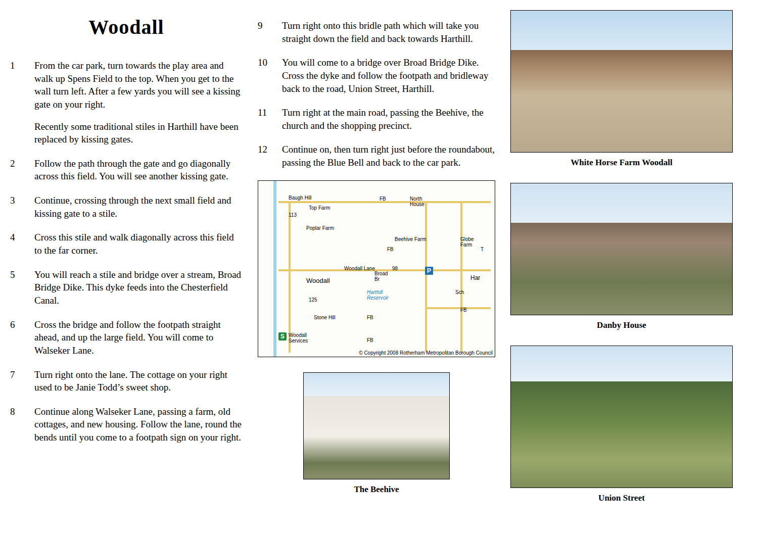Woodall
1 From the car park, turn towards the play area and walk up Spens Field to the top. When you get to the wall turn left. After a few yards you will see a kissing gate on your right.
Recently some traditional stiles in Harthill have been replaced by kissing gates.
2 Follow the path through the gate and go diagonally across this field. You will see another kissing gate.
3 Continue, crossing through the next small field and kissing gate to a stile.
4 Cross this stile and walk diagonally across this field to the far corner.
5 You will reach a stile and bridge over a stream, Broad Bridge Dike. This dyke feeds into the Chesterfield Canal.
6 Cross the bridge and follow the footpath straight ahead, and up the large field. You will come to Walseker Lane.
7 Turn right onto the lane. The cottage on your right used to be Janie Todd’s sweet shop.
8 Continue along Walseker Lane, passing a farm, old cottages, and new housing. Follow the lane, round the bends until you come to a footpath sign on your right.
9 Turn right onto this bridle path which will take you straight down the field and back towards Harthill.
10 You will come to a bridge over Broad Bridge Dike. Cross the dyke and follow the footpath and bridleway back to the road, Union Street, Harthill.
11 Turn right at the main road, passing the Beehive, the church and the shopping precinct.
12 Continue on, then turn right just before the roundabout, passing the Blue Bell and back to the car park.
Baugh Hill
Top Farm
113
Poplar Farm
North
House
FB
Beehive Farm
Globe
Farm
FB
T
Woodall Lane
98
Broad
Br
Woodall
P
Har
125
Harthill
Reservoir
Stone Hill
FB
Sch
FB
S
Woodall
Services
FB
© Copyright 2008 Rotherham Metropolitan Borough Council
The Beehive
White Horse Farm Woodall
Danby House
Union Street